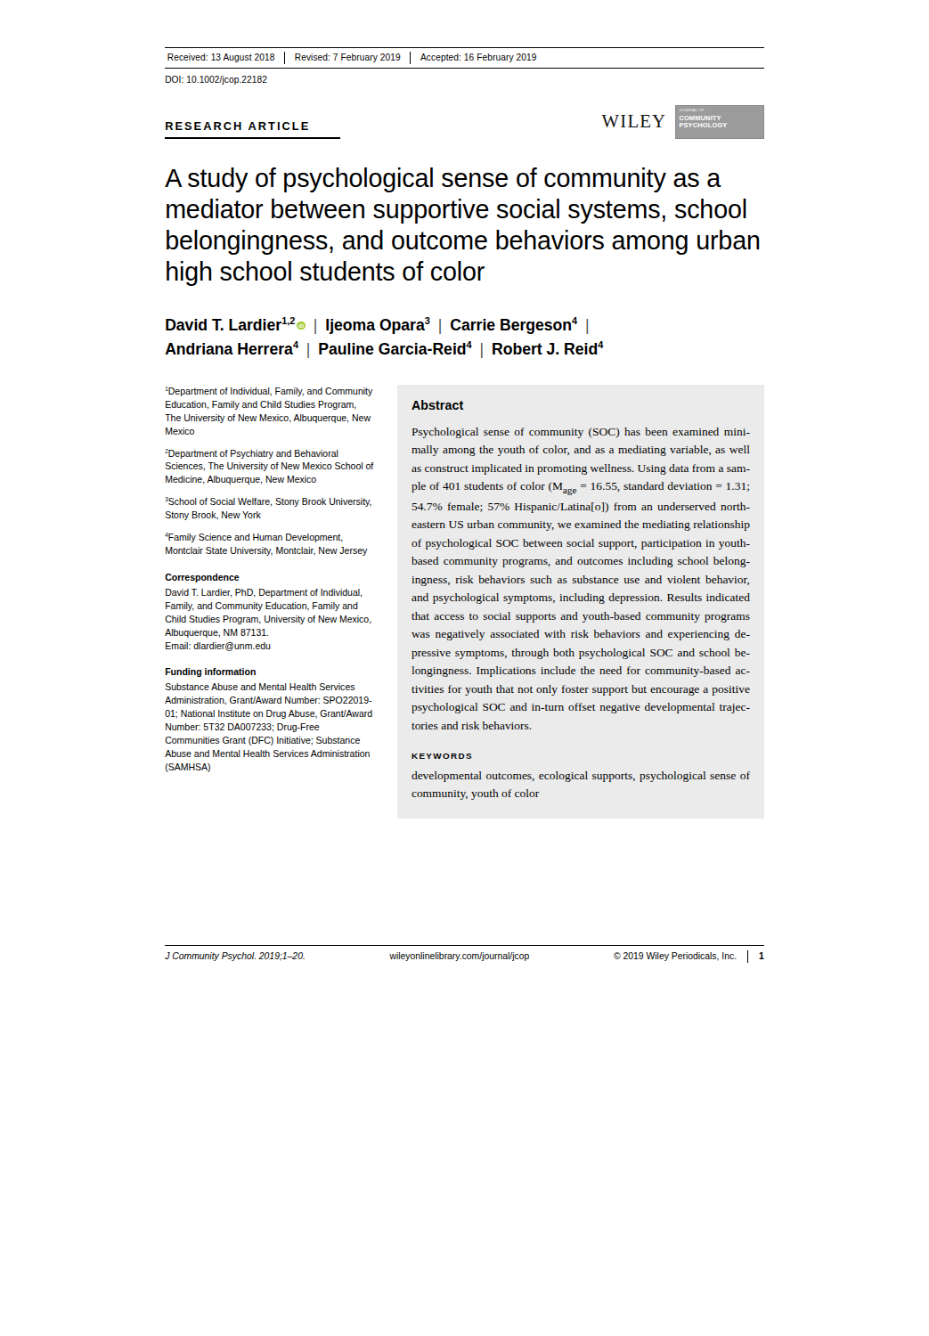Received: 13 August 2018
Revised: 7 February 2019
Accepted: 16 February 2019
DOI: 10.1002/jcop.22182
Research Article
WILEY
JOURNAL OF
COMMUNITY
PSYCHOLOGY
A study of psychological sense of community as a mediator between supportive social systems, school belongingness, and outcome behaviors among urban high school students of color
David T. Lardier1,2 | Ijeoma Opara3 | Carrie Bergeson4 |
Andriana Herrera4 | Pauline Garcia-Reid4 | Robert J. Reid4
1Department of Individual, Family, and Community Education, Family and Child Studies Program, The University of New Mexico, Albuquerque, New Mexico
2Department of Psychiatry and Behavioral Sciences, The University of New Mexico School of Medicine, Albuquerque, New Mexico
3School of Social Welfare, Stony Brook University, Stony Brook, New York
4Family Science and Human Development, Montclair State University, Montclair, New Jersey
Correspondence
David T. Lardier, PhD, Department of Individual, Family, and Community Education, Family and Child Studies Program, University of New Mexico, Albuquerque, NM 87131.
Email: dlardier@unm.edu
Funding information
Substance Abuse and Mental Health Services Administration, Grant/Award Number: SPO22019-01; National Institute on Drug Abuse, Grant/Award Number: 5T32 DA007233; Drug-Free Communities Grant (DFC) Initiative; Substance Abuse and Mental Health Services Administration (SAMHSA)
Abstract
Psychological sense of community (SOC) has been examined minimally among the youth of color, and as a mediating variable, as well as construct implicated in promoting wellness. Using data from a sample of 401 students of color (Mage = 16.55, standard deviation = 1.31; 54.7% female; 57% Hispanic/Latina[o]) from an underserved northeastern US urban community, we examined the mediating relationship of psychological SOC between social support, participation in youth-based community programs, and outcomes including school belongingness, risk behaviors such as substance use and violent behavior, and psychological symptoms, including depression. Results indicated that access to social supports and youth-based community programs was negatively associated with risk behaviors and experiencing depressive symptoms, through both psychological SOC and school belongingness. Implications include the need for community-based activities for youth that not only foster support but encourage a positive psychological SOC and in-turn offset negative developmental trajectories and risk behaviors.
Keywords
developmental outcomes, ecological supports, psychological sense of community, youth of color
J Community Psychol. 2019;1–20.
wileyonlinelibrary.com/journal/jcop
© 2019 Wiley Periodicals, Inc.
1